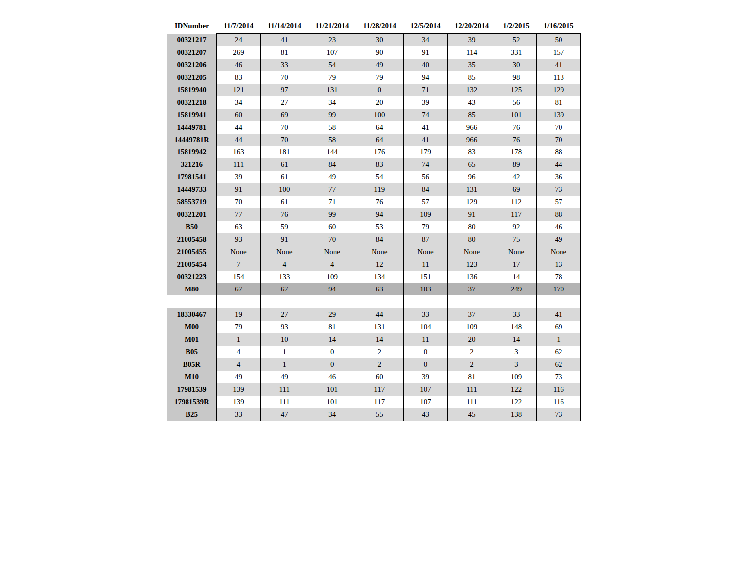| IDNumber | 11/7/2014 | 11/14/2014 | 11/21/2014 | 11/28/2014 | 12/5/2014 | 12/20/2014 | 1/2/2015 | 1/16/2015 |
| --- | --- | --- | --- | --- | --- | --- | --- | --- |
| 00321217 | 24 | 41 | 23 | 30 | 34 | 39 | 52 | 50 |
| 00321207 | 269 | 81 | 107 | 90 | 91 | 114 | 331 | 157 |
| 00321206 | 46 | 33 | 54 | 49 | 40 | 35 | 30 | 41 |
| 00321205 | 83 | 70 | 79 | 79 | 94 | 85 | 98 | 113 |
| 15819940 | 121 | 97 | 131 | 0 | 71 | 132 | 125 | 129 |
| 00321218 | 34 | 27 | 34 | 20 | 39 | 43 | 56 | 81 |
| 15819941 | 60 | 69 | 99 | 100 | 74 | 85 | 101 | 139 |
| 14449781 | 44 | 70 | 58 | 64 | 41 | 966 | 76 | 70 |
| 14449781R | 44 | 70 | 58 | 64 | 41 | 966 | 76 | 70 |
| 15819942 | 163 | 181 | 144 | 176 | 179 | 83 | 178 | 88 |
| 321216 | 111 | 61 | 84 | 83 | 74 | 65 | 89 | 44 |
| 17981541 | 39 | 61 | 49 | 54 | 56 | 96 | 42 | 36 |
| 14449733 | 91 | 100 | 77 | 119 | 84 | 131 | 69 | 73 |
| 58553719 | 70 | 61 | 71 | 76 | 57 | 129 | 112 | 57 |
| 00321201 | 77 | 76 | 99 | 94 | 109 | 91 | 117 | 88 |
| B50 | 63 | 59 | 60 | 53 | 79 | 80 | 92 | 46 |
| 21005458 | 93 | 91 | 70 | 84 | 87 | 80 | 75 | 49 |
| 21005455 | None | None | None | None | None | None | None | None |
| 21005454 | 7 | 4 | 4 | 12 | 11 | 123 | 17 | 13 |
| 00321223 | 154 | 133 | 109 | 134 | 151 | 136 | 14 | 78 |
| M80 | 67 | 67 | 94 | 63 | 103 | 37 | 249 | 170 |
| 18330467 | 19 | 27 | 29 | 44 | 33 | 37 | 33 | 41 |
| M00 | 79 | 93 | 81 | 131 | 104 | 109 | 148 | 69 |
| M01 | 1 | 10 | 14 | 14 | 11 | 20 | 14 | 1 |
| B05 | 4 | 1 | 0 | 2 | 0 | 2 | 3 | 62 |
| B05R | 4 | 1 | 0 | 2 | 0 | 2 | 3 | 62 |
| M10 | 49 | 49 | 46 | 60 | 39 | 81 | 109 | 73 |
| 17981539 | 139 | 111 | 101 | 117 | 107 | 111 | 122 | 116 |
| 17981539R | 139 | 111 | 101 | 117 | 107 | 111 | 122 | 116 |
| B25 | 33 | 47 | 34 | 55 | 43 | 45 | 138 | 73 |